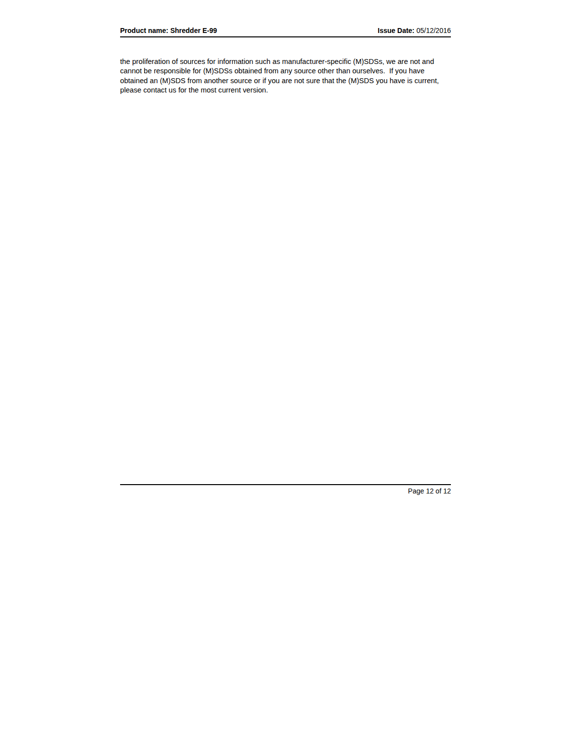Product name: Shredder E-99
Issue Date: 05/12/2016
the proliferation of sources for information such as manufacturer-specific (M)SDSs, we are not and cannot be responsible for (M)SDSs obtained from any source other than ourselves. If you have obtained an (M)SDS from another source or if you are not sure that the (M)SDS you have is current, please contact us for the most current version.
Page 12 of 12